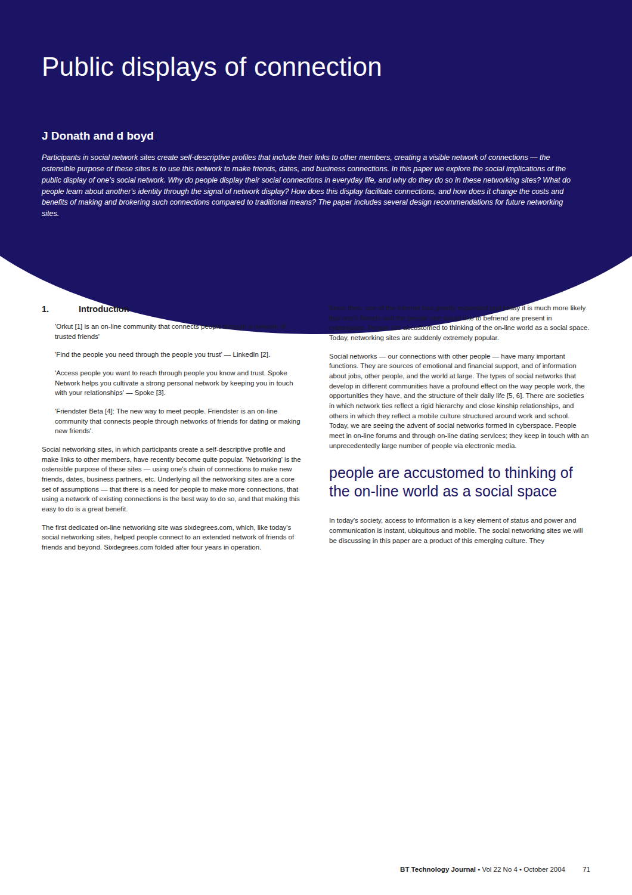Public displays of connection
J Donath and d boyd
Participants in social network sites create self-descriptive profiles that include their links to other members, creating a visible network of connections — the ostensible purpose of these sites is to use this network to make friends, dates, and business connections. In this paper we explore the social implications of the public display of one's social network. Why do people display their social connections in everyday life, and why do they do so in these networking sites? What do people learn about another's identity through the signal of network display? How does this display facilitate connections, and how does it change the costs and benefits of making and brokering such connections compared to traditional means? The paper includes several design recommendations for future networking sites.
1. Introduction
'Orkut [1] is an on-line community that connects people through a network of trusted friends'
'Find the people you need through the people you trust' — LinkedIn [2].
'Access people you want to reach through people you know and trust. Spoke Network helps you cultivate a strong personal network by keeping you in touch with your relationships' — Spoke [3].
'Friendster Beta [4]: The new way to meet people. Friendster is an on-line community that connects people through networks of friends for dating or making new friends'.
Social networking sites, in which participants create a self-descriptive profile and make links to other members, have recently become quite popular. 'Networking' is the ostensible purpose of these sites — using one's chain of connections to make new friends, dates, business partners, etc. Underlying all the networking sites are a core set of assumptions — that there is a need for people to make more connections, that using a network of existing connections is the best way to do so, and that making this easy to do is a great benefit.
The first dedicated on-line networking site was sixdegrees.com, which, like today's social networking sites, helped people connect to an extended network of friends of friends and beyond. Sixdegrees.com folded after four years in operation.
Since then, use of the Internet has greatly expanded and today it is much more likely that one's friends and the people one would like to befriend are present in cyberspace. People are accustomed to thinking of the on-line world as a social space. Today, networking sites are suddenly extremely popular.
Social networks — our connections with other people — have many important functions. They are sources of emotional and financial support, and of information about jobs, other people, and the world at large. The types of social networks that develop in different communities have a profound effect on the way people work, the opportunities they have, and the structure of their daily life [5, 6]. There are societies in which network ties reflect a rigid hierarchy and close kinship relationships, and others in which they reflect a mobile culture structured around work and school. Today, we are seeing the advent of social networks formed in cyberspace. People meet in on-line forums and through on-line dating services; they keep in touch with an unprecedentedly large number of people via electronic media.
people are accustomed to thinking of the on-line world as a social space
In today's society, access to information is a key element of status and power and communication is instant, ubiquitous and mobile. The social networking sites we will be discussing in this paper are a product of this emerging culture. They
BT Technology Journal • Vol 22 No 4 • October 2004 71